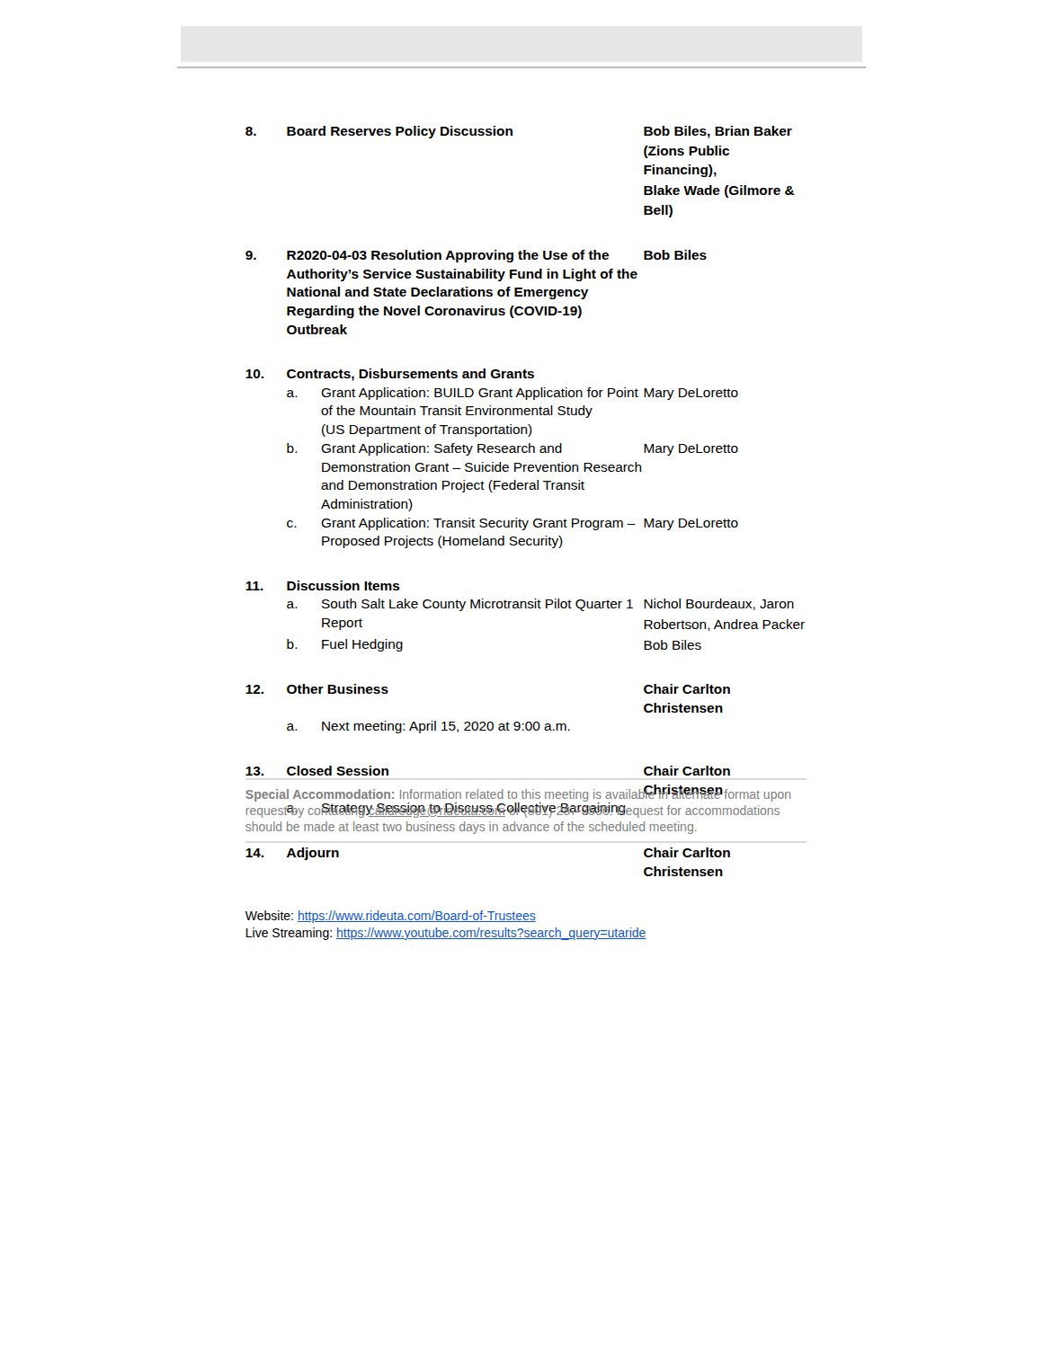| 8. | Board Reserves Policy Discussion | Bob Biles, Brian Baker (Zions Public Financing), Blake Wade (Gilmore & Bell) |
| 9. | R2020-04-03 Resolution Approving the Use of the Authority’s Service Sustainability Fund in Light of the National and State Declarations of Emergency Regarding the Novel Coronavirus (COVID-19) Outbreak | Bob Biles |
| 10. | Contracts, Disbursements and Grants | |
| | a. Grant Application: BUILD Grant Application for Point of the Mountain Transit Environmental Study (US Department of Transportation) | Mary DeLoretto |
| | b. Grant Application: Safety Research and Demonstration Grant – Suicide Prevention Research and Demonstration Project (Federal Transit Administration) | Mary DeLoretto |
| | c. Grant Application: Transit Security Grant Program – Proposed Projects (Homeland Security) | Mary DeLoretto |
| 11. | Discussion Items | |
| | a. South Salt Lake County Microtransit Pilot Quarter 1 Report b. Fuel Hedging | Nichol Bourdeaux, Jaron Robertson, Andrea Packer Bob Biles |
| 12. | Other Business | Chair Carlton Christensen |
| | a. Next meeting: April 15, 2020 at 9:00 a.m. | |
| 13. | Closed Session | Chair Carlton Christensen |
| | a. Strategy Session to Discuss Collective Bargaining | |
| 14. | Adjourn | Chair Carlton Christensen |
Special Accommodation: Information related to this meeting is available in alternate format upon request by contacting calldredge@rideuta.com or (801) 287-3536. Request for accommodations should be made at least two business days in advance of the scheduled meeting.
Website: https://www.rideuta.com/Board-of-Trustees
Live Streaming: https://www.youtube.com/results?search_query=utaride